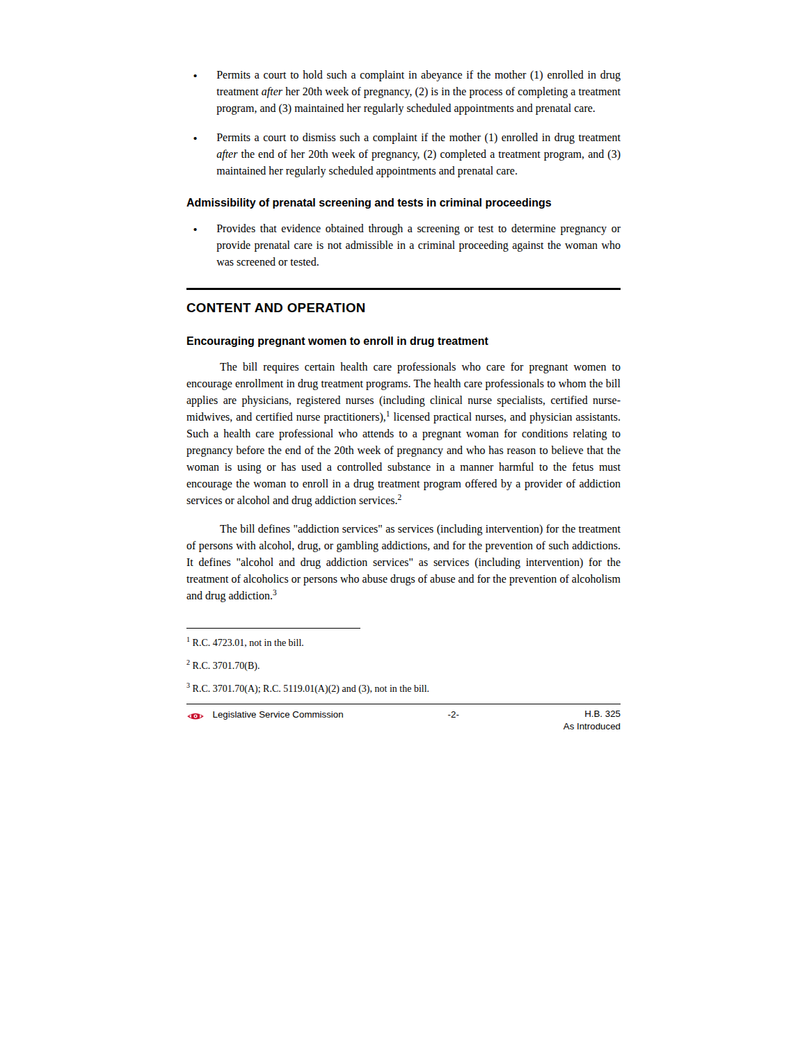Permits a court to hold such a complaint in abeyance if the mother (1) enrolled in drug treatment after her 20th week of pregnancy, (2) is in the process of completing a treatment program, and (3) maintained her regularly scheduled appointments and prenatal care.
Permits a court to dismiss such a complaint if the mother (1) enrolled in drug treatment after the end of her 20th week of pregnancy, (2) completed a treatment program, and (3) maintained her regularly scheduled appointments and prenatal care.
Admissibility of prenatal screening and tests in criminal proceedings
Provides that evidence obtained through a screening or test to determine pregnancy or provide prenatal care is not admissible in a criminal proceeding against the woman who was screened or tested.
CONTENT AND OPERATION
Encouraging pregnant women to enroll in drug treatment
The bill requires certain health care professionals who care for pregnant women to encourage enrollment in drug treatment programs. The health care professionals to whom the bill applies are physicians, registered nurses (including clinical nurse specialists, certified nurse-midwives, and certified nurse practitioners),1 licensed practical nurses, and physician assistants. Such a health care professional who attends to a pregnant woman for conditions relating to pregnancy before the end of the 20th week of pregnancy and who has reason to believe that the woman is using or has used a controlled substance in a manner harmful to the fetus must encourage the woman to enroll in a drug treatment program offered by a provider of addiction services or alcohol and drug addiction services.2
The bill defines "addiction services" as services (including intervention) for the treatment of persons with alcohol, drug, or gambling addictions, and for the prevention of such addictions. It defines "alcohol and drug addiction services" as services (including intervention) for the treatment of alcoholics or persons who abuse drugs of abuse and for the prevention of alcoholism and drug addiction.3
1 R.C. 4723.01, not in the bill.
2 R.C. 3701.70(B).
3 R.C. 3701.70(A); R.C. 5119.01(A)(2) and (3), not in the bill.
Legislative Service Commission
-2-
H.B. 325
As Introduced